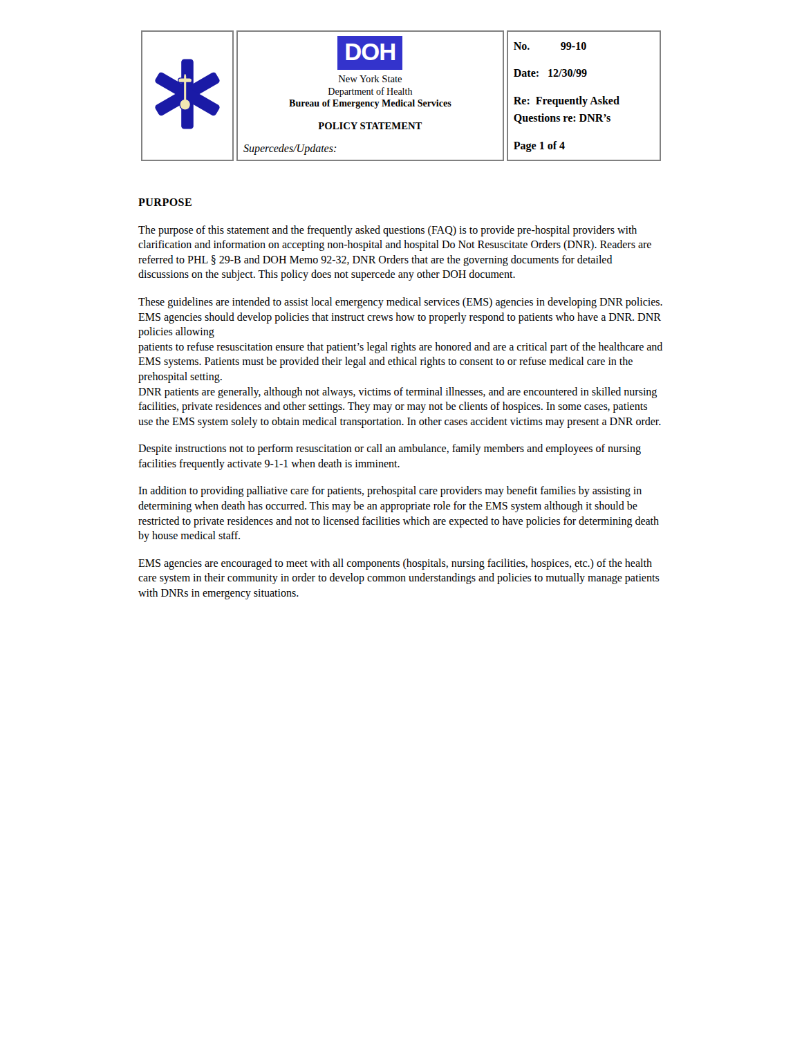| | D​O​H New York State Department of Health Bureau of Emergency Medical Services POLICY STATEMENT Supercedes/Updates: | No. 99-10 Date: 12/30/99 Re: Frequently Asked Questions re: DNR’s Page 1 of 4 |
PURPOSE
The purpose of this statement and the frequently asked questions (FAQ) is to provide pre-hospital providers with clarification and information on accepting non-hospital and hospital Do Not Resuscitate Orders (DNR). Readers are referred to PHL § 29-B and DOH Memo 92-32, DNR Orders that are the governing documents for detailed discussions on the subject. This policy does not supercede any other DOH document.
These guidelines are intended to assist local emergency medical services (EMS) agencies in developing DNR policies. EMS agencies should develop policies that instruct crews how to properly respond to patients who have a DNR. DNR policies allowing
patients to refuse resuscitation ensure that patient’s legal rights are honored and are a critical part of the healthcare and EMS systems. Patients must be provided their legal and ethical rights to consent to or refuse medical care in the prehospital setting.
DNR patients are generally, although not always, victims of terminal illnesses, and are encountered in skilled nursing facilities, private residences and other settings. They may or may not be clients of hospices. In some cases, patients use the EMS system solely to obtain medical transportation. In other cases accident victims may present a DNR order.
Despite instructions not to perform resuscitation or call an ambulance, family members and employees of nursing facilities frequently activate 9-1-1 when death is imminent.
In addition to providing palliative care for patients, prehospital care providers may benefit families by assisting in determining when death has occurred. This may be an appropriate role for the EMS system although it should be restricted to private residences and not to licensed facilities which are expected to have policies for determining death by house medical staff.
EMS agencies are encouraged to meet with all components (hospitals, nursing facilities, hospices, etc.) of the health care system in their community in order to develop common understandings and policies to mutually manage patients with DNRs in emergency situations.